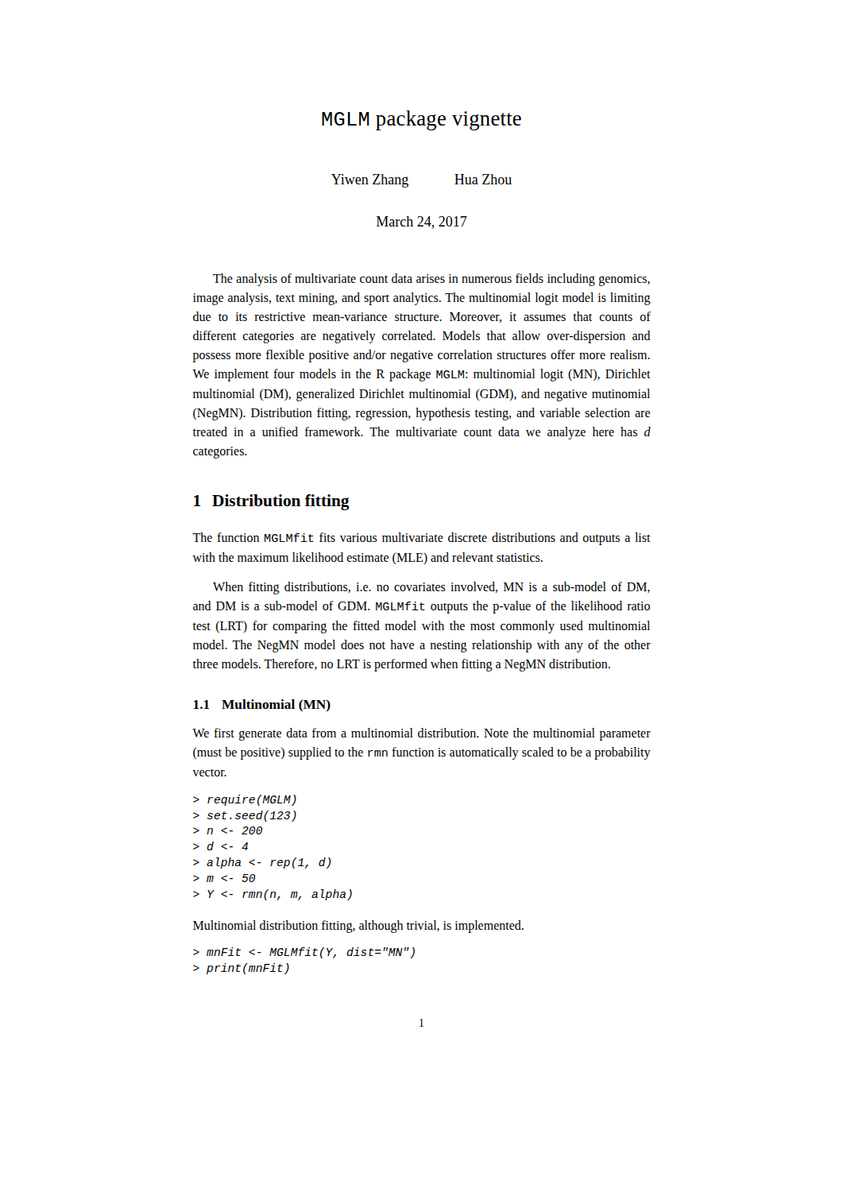MGLM package vignette
Yiwen Zhang Hua Zhou
March 24, 2017
The analysis of multivariate count data arises in numerous fields including genomics, image analysis, text mining, and sport analytics. The multinomial logit model is limiting due to its restrictive mean-variance structure. Moreover, it assumes that counts of different categories are negatively correlated. Models that allow over-dispersion and possess more flexible positive and/or negative correlation structures offer more realism. We implement four models in the R package MGLM: multinomial logit (MN), Dirichlet multinomial (DM), generalized Dirichlet multinomial (GDM), and negative mutinomial (NegMN). Distribution fitting, regression, hypothesis testing, and variable selection are treated in a unified framework. The multivariate count data we analyze here has d categories.
1 Distribution fitting
The function MGLMfit fits various multivariate discrete distributions and outputs a list with the maximum likelihood estimate (MLE) and relevant statistics.
When fitting distributions, i.e. no covariates involved, MN is a sub-model of DM, and DM is a sub-model of GDM. MGLMfit outputs the p-value of the likelihood ratio test (LRT) for comparing the fitted model with the most commonly used multinomial model. The NegMN model does not have a nesting relationship with any of the other three models. Therefore, no LRT is performed when fitting a NegMN distribution.
1.1 Multinomial (MN)
We first generate data from a multinomial distribution. Note the multinomial parameter (must be positive) supplied to the rmn function is automatically scaled to be a probability vector.
> require(MGLM)
> set.seed(123)
> n <- 200
> d <- 4
> alpha <- rep(1, d)
> m <- 50
> Y <- rmn(n, m, alpha)
Multinomial distribution fitting, although trivial, is implemented.
> mnFit <- MGLMfit(Y, dist="MN")
> print(mnFit)
1